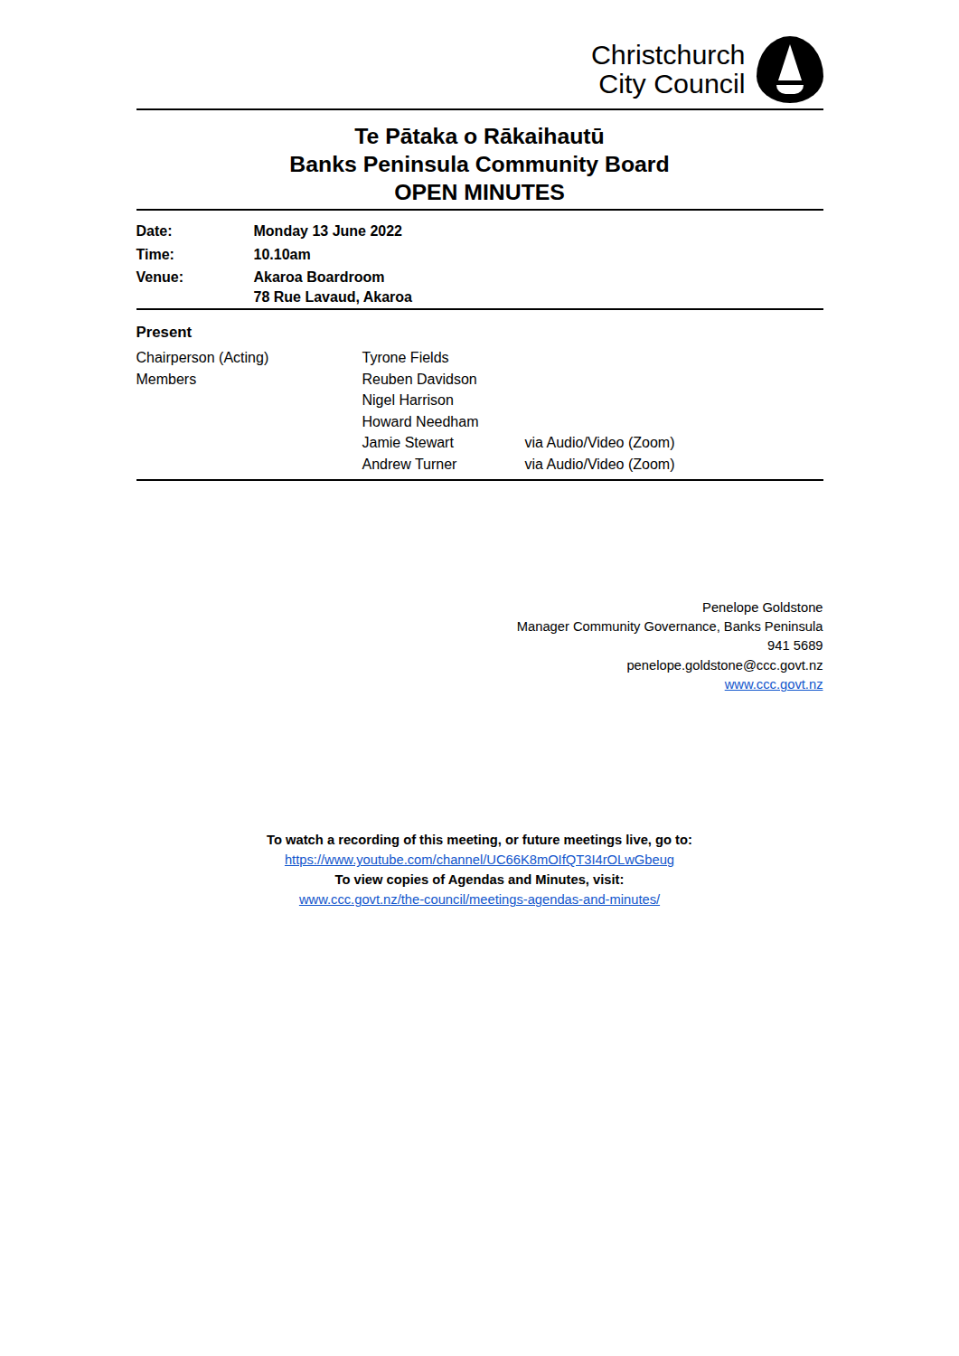Christchurch
City Council
Te Pātaka o Rākaihautū Banks Peninsula Community Board OPEN MINUTES
| Date: | Monday 13 June 2022 |
| Time: | 10.10am |
| Venue: | Akaroa Boardroom 78 Rue Lavaud, Akaroa |
Present
| Chairperson (Acting) | Tyrone Fields | |
| Members | Reuben Davidson | |
| | Nigel Harrison | |
| | Howard Needham | |
| | Jamie Stewart | via Audio/Video (Zoom) |
| | Andrew Turner | via Audio/Video (Zoom) |
Penelope Goldstone
Manager Community Governance, Banks Peninsula
941 5689
penelope.goldstone@ccc.govt.nz
www.ccc.govt.nz
To watch a recording of this meeting, or future meetings live, go to: https://www.youtube.com/channel/UC66K8mOIfQT3I4rOLwGbeug To view copies of Agendas and Minutes, visit: www.ccc.govt.nz/the-council/meetings-agendas-and-minutes/